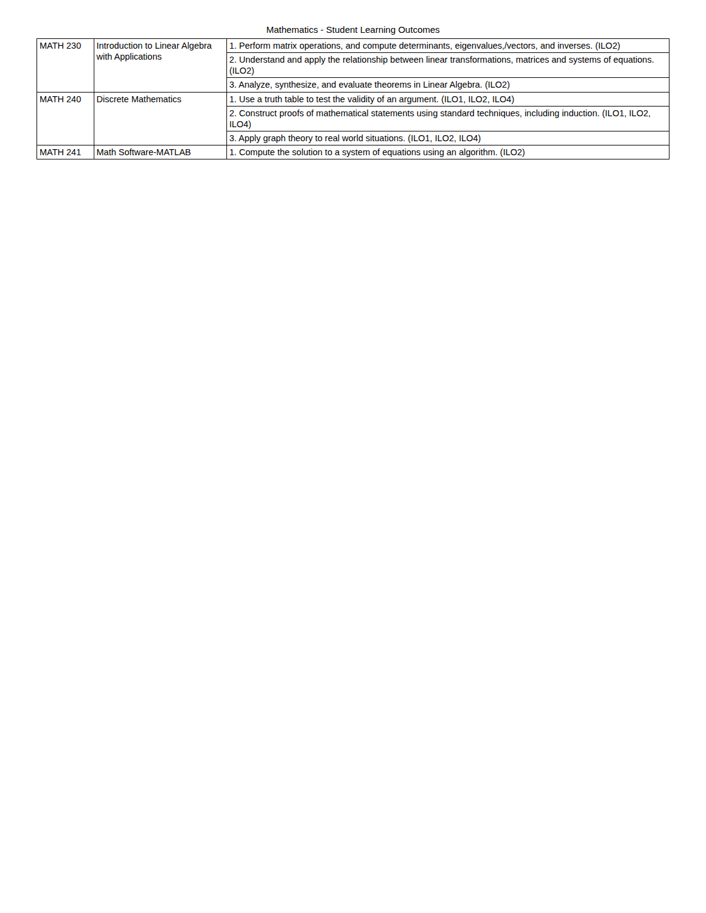Mathematics - Student Learning Outcomes
| MATH 230 | Introduction to Linear Algebra with Applications | 1. Perform matrix operations, and compute determinants, eigenvalues,/vectors, and inverses. (ILO2) |
| 2. Understand and apply the relationship between linear transformations, matrices and systems of equations. (ILO2) |
| 3. Analyze, synthesize, and evaluate theorems in Linear Algebra. (ILO2) |
| MATH 240 | Discrete Mathematics | 1. Use a truth table to test the validity of an argument. (ILO1, ILO2, ILO4) |
| 2. Construct proofs of mathematical statements using standard techniques, including induction. (ILO1, ILO2, ILO4) |
| 3. Apply graph theory to real world situations. (ILO1, ILO2, ILO4) |
| MATH 241 | Math Software-MATLAB | 1. Compute the solution to a system of equations using an algorithm. (ILO2) |